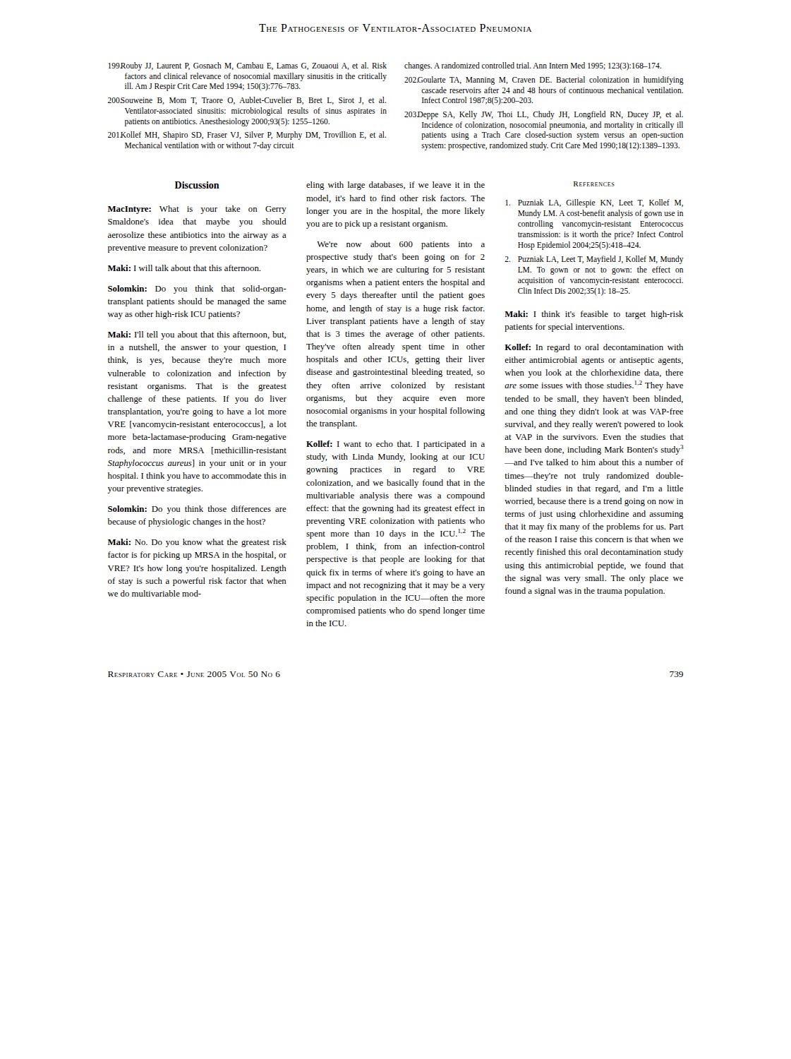The Pathogenesis of Ventilator-Associated Pneumonia
199. Rouby JJ, Laurent P, Gosnach M, Cambau E, Lamas G, Zouaoui A, et al. Risk factors and clinical relevance of nosocomial maxillary sinusitis in the critically ill. Am J Respir Crit Care Med 1994; 150(3):776–783.
200. Souweine B, Mom T, Traore O, Aublet-Cuvelier B, Bret L, Sirot J, et al. Ventilator-associated sinusitis: microbiological results of sinus aspirates in patients on antibiotics. Anesthesiology 2000;93(5): 1255–1260.
201. Kollef MH, Shapiro SD, Fraser VJ, Silver P, Murphy DM, Trovillion E, et al. Mechanical ventilation with or without 7-day circuit
changes. A randomized controlled trial. Ann Intern Med 1995; 123(3):168–174.
202. Goularte TA, Manning M, Craven DE. Bacterial colonization in humidifying cascade reservoirs after 24 and 48 hours of continuous mechanical ventilation. Infect Control 1987;8(5):200–203.
203. Deppe SA, Kelly JW, Thoi LL, Chudy JH, Longfield RN, Ducey JP, et al. Incidence of colonization, nosocomial pneumonia, and mortality in critically ill patients using a Trach Care closed-suction system versus an open-suction system: prospective, randomized study. Crit Care Med 1990;18(12):1389–1393.
Discussion
MacIntyre: What is your take on Gerry Smaldone's idea that maybe you should aerosolize these antibiotics into the airway as a preventive measure to prevent colonization?
Maki: I will talk about that this afternoon.
Solomkin: Do you think that solid-organ-transplant patients should be managed the same way as other high-risk ICU patients?
Maki: I'll tell you about that this afternoon, but, in a nutshell, the answer to your question, I think, is yes, because they're much more vulnerable to colonization and infection by resistant organisms. That is the greatest challenge of these patients. If you do liver transplantation, you're going to have a lot more VRE [vancomycin-resistant enterococcus], a lot more beta-lactamase-producing Gram-negative rods, and more MRSA [methicillin-resistant Staphylococcus aureus] in your unit or in your hospital. I think you have to accommodate this in your preventive strategies.
Solomkin: Do you think those differences are because of physiologic changes in the host?
Maki: No. Do you know what the greatest risk factor is for picking up MRSA in the hospital, or VRE? It's how long you're hospitalized. Length of stay is such a powerful risk factor that when we do multivariable mod-
eling with large databases, if we leave it in the model, it's hard to find other risk factors. The longer you are in the hospital, the more likely you are to pick up a resistant organism.
We're now about 600 patients into a prospective study that's been going on for 2 years, in which we are culturing for 5 resistant organisms when a patient enters the hospital and every 5 days thereafter until the patient goes home, and length of stay is a huge risk factor. Liver transplant patients have a length of stay that is 3 times the average of other patients. They've often already spent time in other hospitals and other ICUs, getting their liver disease and gastrointestinal bleeding treated, so they often arrive colonized by resistant organisms, but they acquire even more nosocomial organisms in your hospital following the transplant.
Kollef: I want to echo that. I participated in a study, with Linda Mundy, looking at our ICU gowning practices in regard to VRE colonization, and we basically found that in the multivariable analysis there was a compound effect: that the gowning had its greatest effect in preventing VRE colonization with patients who spent more than 10 days in the ICU.1,2 The problem, I think, from an infection-control perspective is that people are looking for that quick fix in terms of where it's going to have an impact and not recognizing that it may be a very specific population in the ICU—often the more compromised patients who do spend longer time in the ICU.
References
1. Puzniak LA, Gillespie KN, Leet T, Kollef M, Mundy LM. A cost-benefit analysis of gown use in controlling vancomycin-resistant Enterococcus transmission: is it worth the price? Infect Control Hosp Epidemiol 2004;25(5):418–424.
2. Puzniak LA, Leet T, Mayfield J, Kollef M, Mundy LM. To gown or not to gown: the effect on acquisition of vancomycin-resistant enterococci. Clin Infect Dis 2002;35(1): 18–25.
Maki: I think it's feasible to target high-risk patients for special interventions.
Kollef: In regard to oral decontamination with either antimicrobial agents or antiseptic agents, when you look at the chlorhexidine data, there are some issues with those studies.1,2 They have tended to be small, they haven't been blinded, and one thing they didn't look at was VAP-free survival, and they really weren't powered to look at VAP in the survivors. Even the studies that have been done, including Mark Bonten's study3—and I've talked to him about this a number of times—they're not truly randomized double-blinded studies in that regard, and I'm a little worried, because there is a trend going on now in terms of just using chlorhexidine and assuming that it may fix many of the problems for us. Part of the reason I raise this concern is that when we recently finished this oral decontamination study using this antimicrobial peptide, we found that the signal was very small. The only place we found a signal was in the trauma population.
Respiratory Care • June 2005 Vol 50 No 6
739